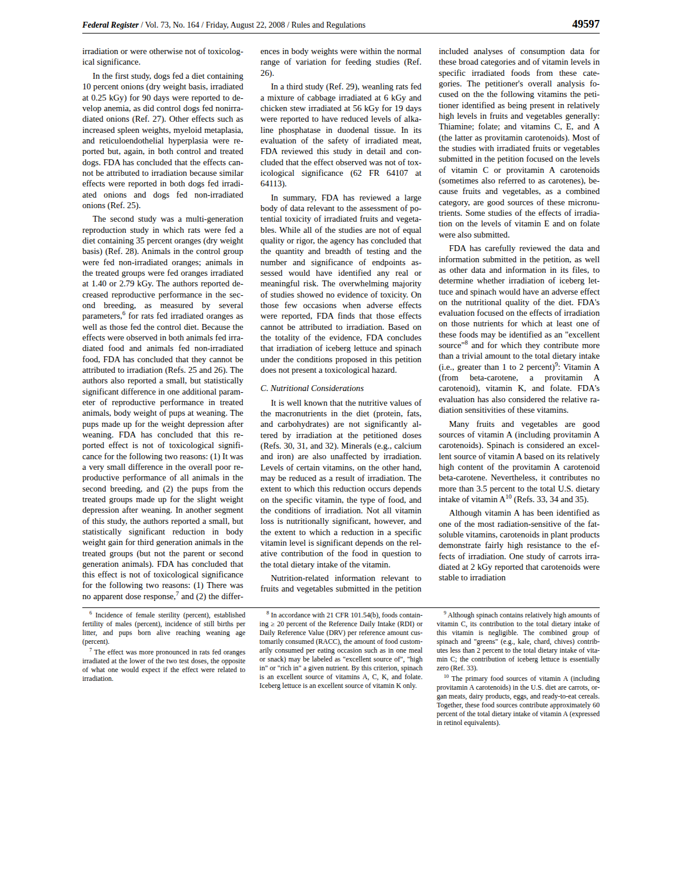Federal Register / Vol. 73, No. 164 / Friday, August 22, 2008 / Rules and Regulations
49597
irradiation or were otherwise not of toxicological significance.
In the first study, dogs fed a diet containing 10 percent onions (dry weight basis, irradiated at 0.25 kGy) for 90 days were reported to develop anemia, as did control dogs fed nonirradiated onions (Ref. 27). Other effects such as increased spleen weights, myeloid metaplasia, and reticuloendothelial hyperplasia were reported but, again, in both control and treated dogs. FDA has concluded that the effects cannot be attributed to irradiation because similar effects were reported in both dogs fed irradiated onions and dogs fed non-irradiated onions (Ref. 25).
The second study was a multi-generation reproduction study in which rats were fed a diet containing 35 percent oranges (dry weight basis) (Ref. 28). Animals in the control group were fed non-irradiated oranges; animals in the treated groups were fed oranges irradiated at 1.40 or 2.79 kGy. The authors reported decreased reproductive performance in the second breeding, as measured by several parameters,6 for rats fed irradiated oranges as well as those fed the control diet. Because the effects were observed in both animals fed irradiated food and animals fed non-irradiated food, FDA has concluded that they cannot be attributed to irradiation (Refs. 25 and 26). The authors also reported a small, but statistically significant difference in one additional parameter of reproductive performance in treated animals, body weight of pups at weaning. The pups made up for the weight depression after weaning. FDA has concluded that this reported effect is not of toxicological significance for the following two reasons: (1) It was a very small difference in the overall poor reproductive performance of all animals in the second breeding, and (2) the pups from the treated groups made up for the slight weight depression after weaning. In another segment of this study, the authors reported a small, but statistically significant reduction in body weight gain for third generation animals in the treated groups (but not the parent or second generation animals). FDA has concluded that this effect is not of toxicological significance for the following two reasons: (1) There was no apparent dose response,7 and (2) the differences in body weights were within the normal range of variation for feeding studies (Ref. 26).
In a third study (Ref. 29), weanling rats fed a mixture of cabbage irradiated at 6 kGy and chicken stew irradiated at 56 kGy for 19 days were reported to have reduced levels of alkaline phosphatase in duodenal tissue. In its evaluation of the safety of irradiated meat, FDA reviewed this study in detail and concluded that the effect observed was not of toxicological significance (62 FR 64107 at 64113).
In summary, FDA has reviewed a large body of data relevant to the assessment of potential toxicity of irradiated fruits and vegetables. While all of the studies are not of equal quality or rigor, the agency has concluded that the quantity and breadth of testing and the number and significance of endpoints assessed would have identified any real or meaningful risk. The overwhelming majority of studies showed no evidence of toxicity. On those few occasions when adverse effects were reported, FDA finds that those effects cannot be attributed to irradiation. Based on the totality of the evidence, FDA concludes that irradiation of iceberg lettuce and spinach under the conditions proposed in this petition does not present a toxicological hazard.
C. Nutritional Considerations
It is well known that the nutritive values of the macronutrients in the diet (protein, fats, and carbohydrates) are not significantly altered by irradiation at the petitioned doses (Refs. 30, 31, and 32). Minerals (e.g., calcium and iron) are also unaffected by irradiation. Levels of certain vitamins, on the other hand, may be reduced as a result of irradiation. The extent to which this reduction occurs depends on the specific vitamin, the type of food, and the conditions of irradiation. Not all vitamin loss is nutritionally significant, however, and the extent to which a reduction in a specific vitamin level is significant depends on the relative contribution of the food in question to the total dietary intake of the vitamin.
Nutrition-related information relevant to fruits and vegetables submitted in the petition included analyses of consumption data for these broad categories and of vitamin levels in specific irradiated foods from these categories. The petitioner's overall analysis focused on the the following vitamins the petitioner identified as being present in relatively high levels in fruits and vegetables generally: Thiamine; folate; and vitamins C, E, and A (the latter as provitamin carotenoids). Most of the studies with irradiated fruits or vegetables submitted in the petition focused on the levels of vitamin C or provitamin A carotenoids (sometimes also referred to as carotenes), because fruits and vegetables, as a combined category, are good sources of these micronutrients. Some studies of the effects of irradiation on the levels of vitamin E and on folate were also submitted.
FDA has carefully reviewed the data and information submitted in the petition, as well as other data and information in its files, to determine whether irradiation of iceberg lettuce and spinach would have an adverse effect on the nutritional quality of the diet. FDA's evaluation focused on the effects of irradiation on those nutrients for which at least one of these foods may be identified as an "excellent source"8 and for which they contribute more than a trivial amount to the total dietary intake (i.e., greater than 1 to 2 percent)9: Vitamin A (from beta-carotene, a provitamin A carotenoid), vitamin K, and folate. FDA's evaluation has also considered the relative radiation sensitivities of these vitamins.
Many fruits and vegetables are good sources of vitamin A (including provitamin A carotenoids). Spinach is considered an excellent source of vitamin A based on its relatively high content of the provitamin A carotenoid beta-carotene. Nevertheless, it contributes no more than 3.5 percent to the total U.S. dietary intake of vitamin A10 (Refs. 33, 34 and 35).
Although vitamin A has been identified as one of the most radiation-sensitive of the fat-soluble vitamins, carotenoids in plant products demonstrate fairly high resistance to the effects of irradiation. One study of carrots irradiated at 2 kGy reported that carotenoids were stable to irradiation
6 Incidence of female sterility (percent), established fertility of males (percent), incidence of still births per litter, and pups born alive reaching weaning age (percent).
7 The effect was more pronounced in rats fed oranges irradiated at the lower of the two test doses, the opposite of what one would expect if the effect were related to irradiation.
8 In accordance with 21 CFR 101.54(b), foods containing ≥ 20 percent of the Reference Daily Intake (RDI) or Daily Reference Value (DRV) per reference amount customarily consumed (RACC), the amount of food customarily consumed per eating occasion such as in one meal or snack) may be labeled as "excellent source of", "high in" or "rich in" a given nutrient. By this criterion, spinach is an excellent source of vitamins A, C, K, and folate. Iceberg lettuce is an excellent source of vitamin K only.
9 Although spinach contains relatively high amounts of vitamin C, its contribution to the total dietary intake of this vitamin is negligible. The combined group of spinach and "greens" (e.g., kale, chard, chives) contributes less than 2 percent to the total dietary intake of vitamin C; the contribution of iceberg lettuce is essentially zero (Ref. 33).
10 The primary food sources of vitamin A (including provitamin A carotenoids) in the U.S. diet are carrots, organ meats, dairy products, eggs, and ready-to-eat cereals. Together, these food sources contribute approximately 60 percent of the total dietary intake of vitamin A (expressed in retinol equivalents).